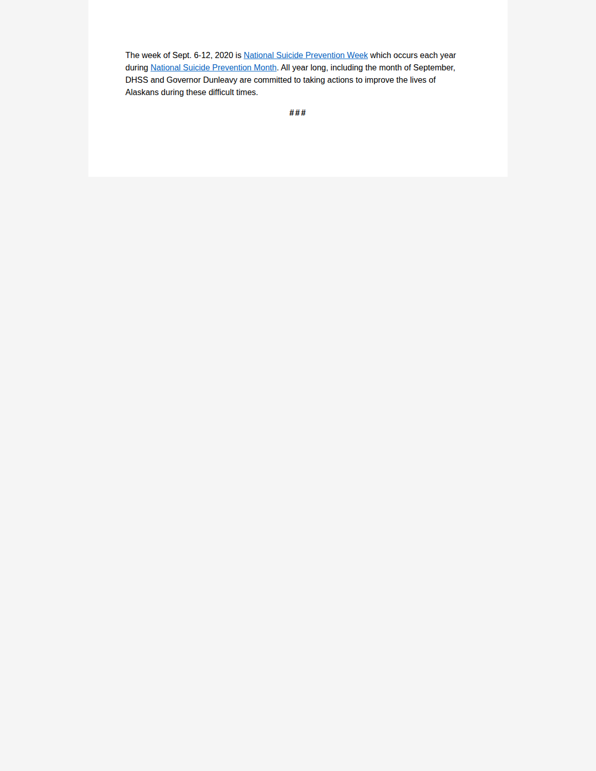The week of Sept. 6-12, 2020 is National Suicide Prevention Week which occurs each year during National Suicide Prevention Month. All year long, including the month of September, DHSS and Governor Dunleavy are committed to taking actions to improve the lives of Alaskans during these difficult times.
###